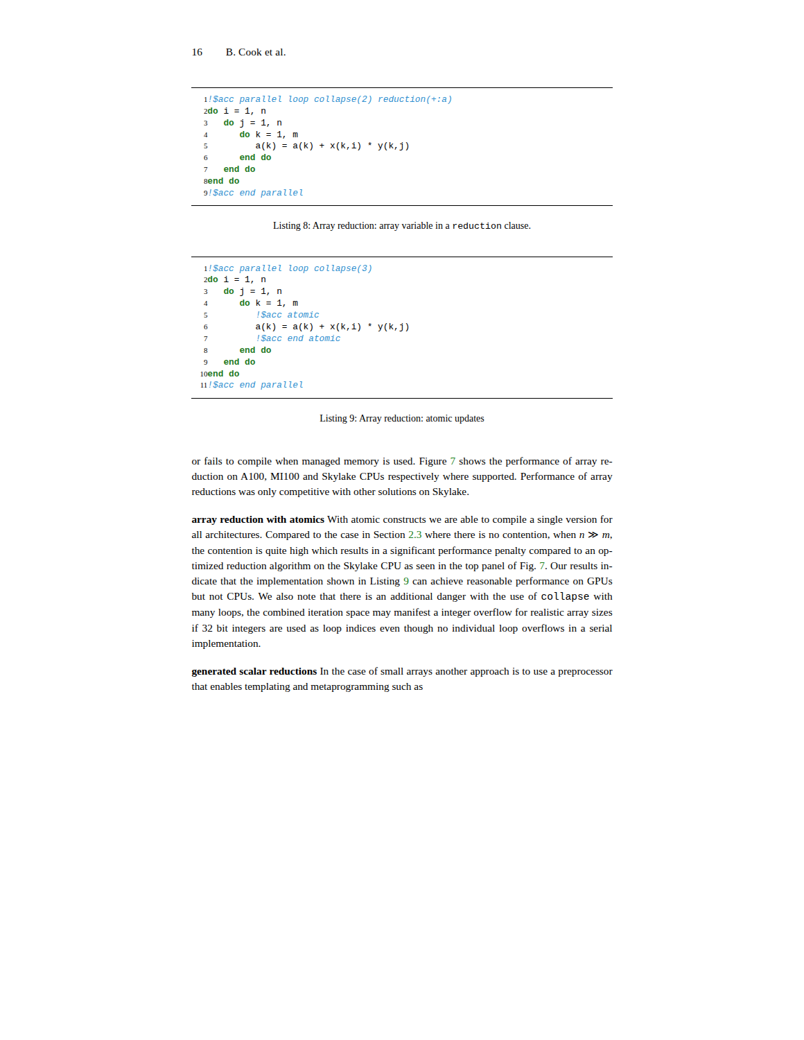16 B. Cook et al.
| 1 | !$acc parallel loop collapse(2) reduction(+:a) |
| 2 | do i = 1, n |
| 3 | do j = 1, n |
| 4 | do k = 1, m |
| 5 | a(k) = a(k) + x(k,i) * y(k,j) |
| 6 | end do |
| 7 | end do |
| 8 | end do |
| 9 | !$acc end parallel |
Listing 8: Array reduction: array variable in a reduction clause.
| 1 | !$acc parallel loop collapse(3) |
| 2 | do i = 1, n |
| 3 | do j = 1, n |
| 4 | do k = 1, m |
| 5 | !$acc atomic |
| 6 | a(k) = a(k) + x(k,i) * y(k,j) |
| 7 | !$acc end atomic |
| 8 | end do |
| 9 | end do |
| 10 | end do |
| 11 | !$acc end parallel |
Listing 9: Array reduction: atomic updates
or fails to compile when managed memory is used. Figure 7 shows the performance of array reduction on A100, MI100 and Skylake CPUs respectively where supported. Performance of array reductions was only competitive with other solutions on Skylake.
array reduction with atomics With atomic constructs we are able to compile a single version for all architectures. Compared to the case in Section 2.3 where there is no contention, when n ≫ m, the contention is quite high which results in a significant performance penalty compared to an optimized reduction algorithm on the Skylake CPU as seen in the top panel of Fig. 7. Our results indicate that the implementation shown in Listing 9 can achieve reasonable performance on GPUs but not CPUs. We also note that there is an additional danger with the use of collapse with many loops, the combined iteration space may manifest a integer overflow for realistic array sizes if 32 bit integers are used as loop indices even though no individual loop overflows in a serial implementation.
generated scalar reductions In the case of small arrays another approach is to use a preprocessor that enables templating and metaprogramming such as